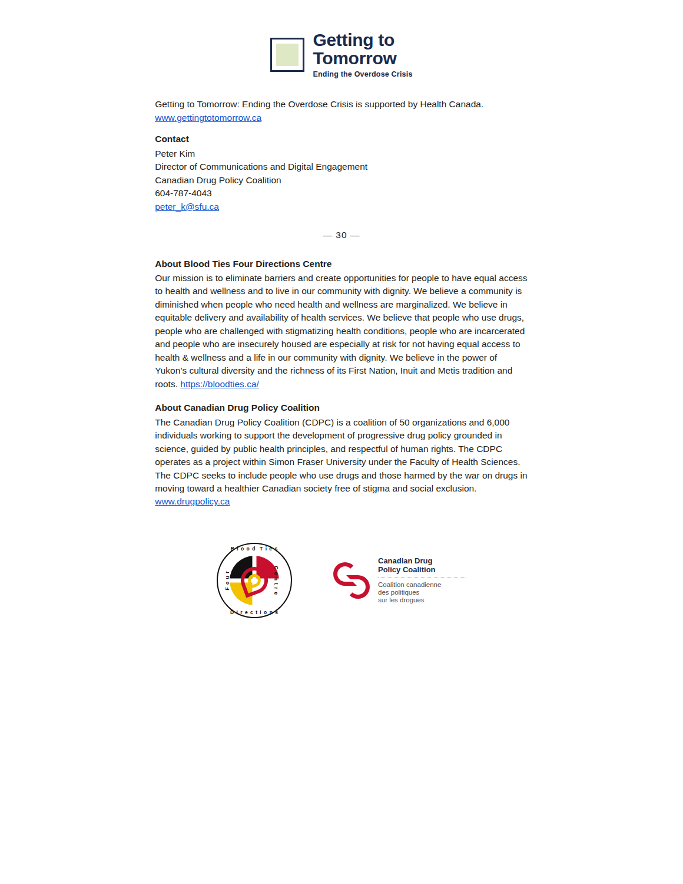Getting to Tomorrow Ending the Overdose Crisis
Getting to Tomorrow: Ending the Overdose Crisis is supported by Health Canada.
www.gettingtotomorrow.ca
Contact
Peter Kim
Director of Communications and Digital Engagement
Canadian Drug Policy Coalition
604-787-4043
peter_k@sfu.ca
— 30 —
About Blood Ties Four Directions Centre
Our mission is to eliminate barriers and create opportunities for people to have equal access to health and wellness and to live in our community with dignity. We believe a community is diminished when people who need health and wellness are marginalized. We believe in equitable delivery and availability of health services. We believe that people who use drugs, people who are challenged with stigmatizing health conditions, people who are incarcerated and people who are insecurely housed are especially at risk for not having equal access to health & wellness and a life in our community with dignity. We believe in the power of Yukon’s cultural diversity and the richness of its First Nation, Inuit and Metis tradition and roots. https://bloodties.ca/
About Canadian Drug Policy Coalition
The Canadian Drug Policy Coalition (CDPC) is a coalition of 50 organizations and 6,000 individuals working to support the development of progressive drug policy grounded in science, guided by public health principles, and respectful of human rights. The CDPC operates as a project within Simon Fraser University under the Faculty of Health Sciences. The CDPC seeks to include people who use drugs and those harmed by the war on drugs in moving toward a healthier Canadian society free of stigma and social exclusion. www.drugpolicy.ca
B l o o d T i e s F o u r C e n t r e D i r e c t i o n s
Canadian Drug
Policy Coalition
Coalition canadienne
des politiques
sur les drogues